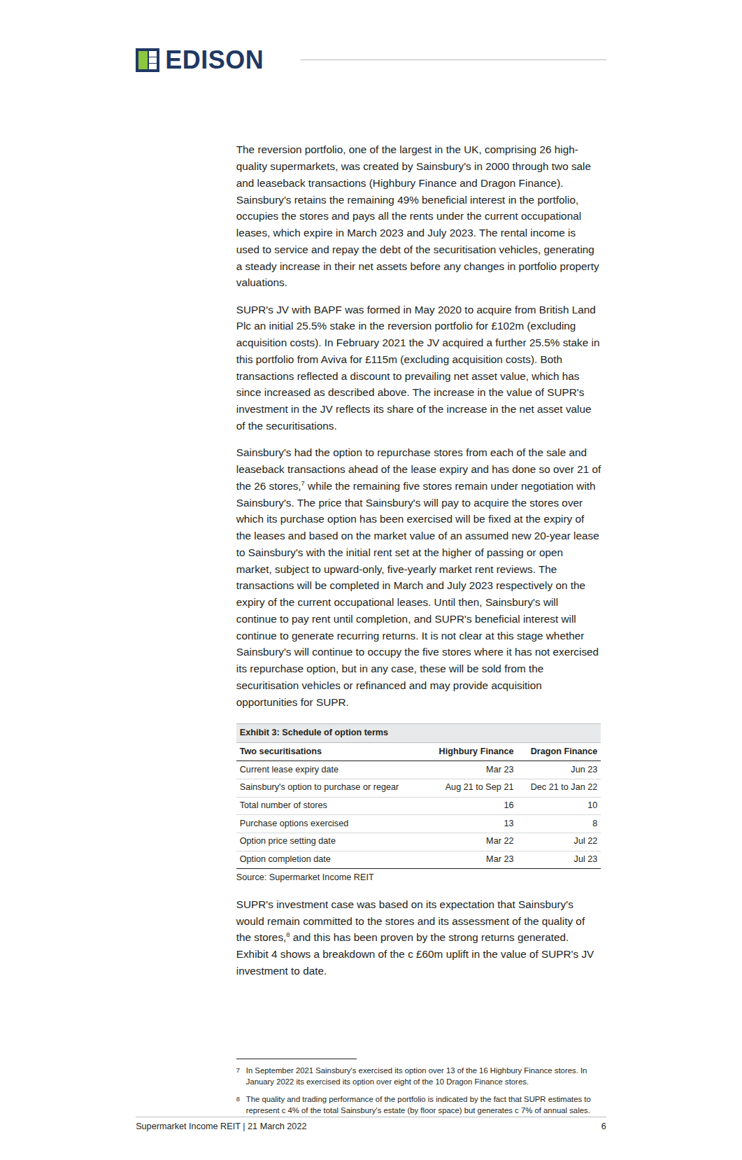EDISON
The reversion portfolio, one of the largest in the UK, comprising 26 high-quality supermarkets, was created by Sainsbury's in 2000 through two sale and leaseback transactions (Highbury Finance and Dragon Finance). Sainsbury's retains the remaining 49% beneficial interest in the portfolio, occupies the stores and pays all the rents under the current occupational leases, which expire in March 2023 and July 2023. The rental income is used to service and repay the debt of the securitisation vehicles, generating a steady increase in their net assets before any changes in portfolio property valuations.
SUPR's JV with BAPF was formed in May 2020 to acquire from British Land Plc an initial 25.5% stake in the reversion portfolio for £102m (excluding acquisition costs). In February 2021 the JV acquired a further 25.5% stake in this portfolio from Aviva for £115m (excluding acquisition costs). Both transactions reflected a discount to prevailing net asset value, which has since increased as described above. The increase in the value of SUPR's investment in the JV reflects its share of the increase in the net asset value of the securitisations.
Sainsbury's had the option to repurchase stores from each of the sale and leaseback transactions ahead of the lease expiry and has done so over 21 of the 26 stores,7 while the remaining five stores remain under negotiation with Sainsbury's. The price that Sainsbury's will pay to acquire the stores over which its purchase option has been exercised will be fixed at the expiry of the leases and based on the market value of an assumed new 20-year lease to Sainsbury's with the initial rent set at the higher of passing or open market, subject to upward-only, five-yearly market rent reviews. The transactions will be completed in March and July 2023 respectively on the expiry of the current occupational leases. Until then, Sainsbury's will continue to pay rent until completion, and SUPR's beneficial interest will continue to generate recurring returns. It is not clear at this stage whether Sainsbury's will continue to occupy the five stores where it has not exercised its repurchase option, but in any case, these will be sold from the securitisation vehicles or refinanced and may provide acquisition opportunities for SUPR.
Exhibit 3: Schedule of option terms
| Two securitisations | Highbury Finance | Dragon Finance |
| --- | --- | --- |
| Current lease expiry date | Mar 23 | Jun 23 |
| Sainsbury's option to purchase or regear | Aug 21 to Sep 21 | Dec 21 to Jan 22 |
| Total number of stores | 16 | 10 |
| Purchase options exercised | 13 | 8 |
| Option price setting date | Mar 22 | Jul 22 |
| Option completion date | Mar 23 | Jul 23 |
Source: Supermarket Income REIT
SUPR's investment case was based on its expectation that Sainsbury's would remain committed to the stores and its assessment of the quality of the stores,8 and this has been proven by the strong returns generated. Exhibit 4 shows a breakdown of the c £60m uplift in the value of SUPR's JV investment to date.
7
In September 2021 Sainsbury's exercised its option over 13 of the 16 Highbury Finance stores. In January 2022 its exercised its option over eight of the 10 Dragon Finance stores.
8
The quality and trading performance of the portfolio is indicated by the fact that SUPR estimates to represent c 4% of the total Sainsbury's estate (by floor space) but generates c 7% of annual sales.
Supermarket Income REIT | 21 March 2022
6